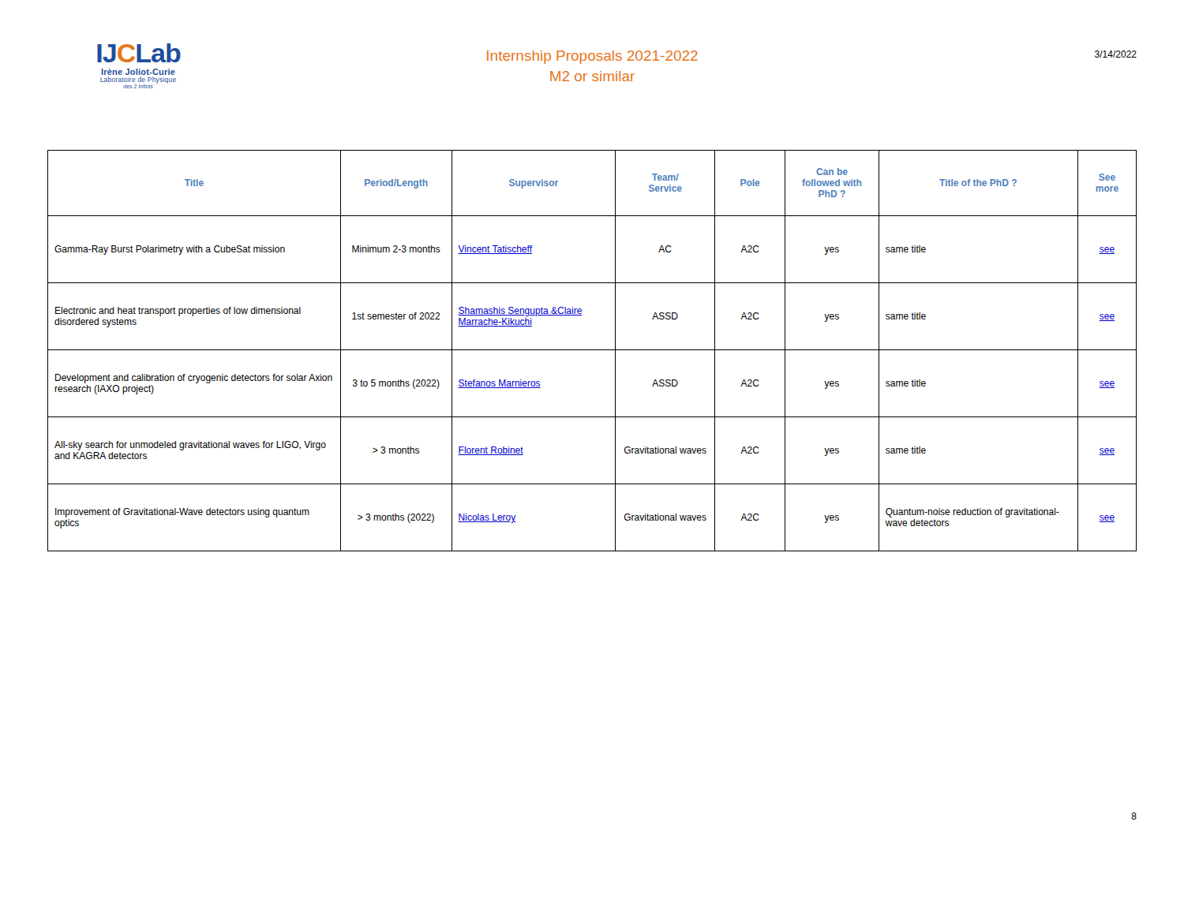IJCLab
Irène Joliot-Curie
Laboratoire de Physique
des 2 Infinis
Internship Proposals 2021-2022
M2 or similar
3/14/2022
| Title | Period/Length | Supervisor | Team/ Service | Pole | Can be followed with PhD ? | Title of the PhD ? | See more |
| --- | --- | --- | --- | --- | --- | --- | --- |
| Gamma-Ray Burst Polarimetry with a CubeSat mission | Minimum 2-3 months | Vincent Tatischeff | AC | A2C | yes | same title | see |
| Electronic and heat transport properties of low dimensional disordered systems | 1st semester of 2022 | Shamashis Sengupta &Claire Marrache-Kikuchi | ASSD | A2C | yes | same title | see |
| Development and calibration of cryogenic detectors for solar Axion research (IAXO project) | 3 to 5 months (2022) | Stefanos Marnieros | ASSD | A2C | yes | same title | see |
| All-sky search for unmodeled gravitational waves for LIGO, Virgo and KAGRA detectors | > 3 months | Florent Robinet | Gravitational waves | A2C | yes | same title | see |
| Improvement of Gravitational-Wave detectors using quantum optics | > 3 months (2022) | Nicolas Leroy | Gravitational waves | A2C | yes | Quantum-noise reduction of gravitational-wave detectors | see |
8